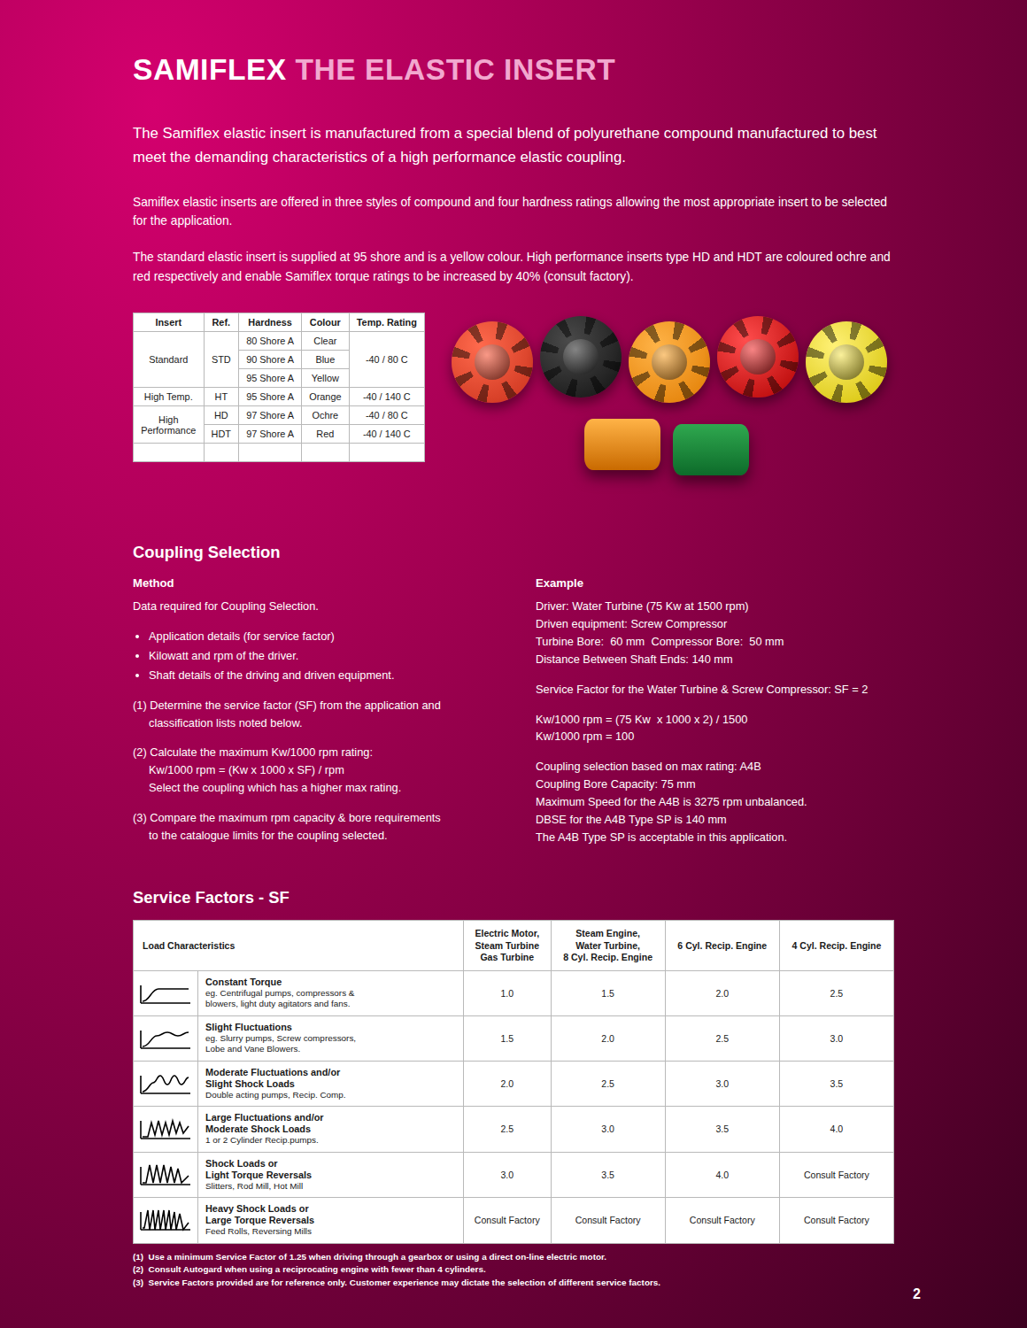SAMIFLEX THE ELASTIC INSERT
The Samiflex elastic insert is manufactured from a special blend of polyurethane compound manufactured to best meet the demanding characteristics of a high performance elastic coupling.
Samiflex elastic inserts are offered in three styles of compound and four hardness ratings allowing the most appropriate insert to be selected for the application.
The standard elastic insert is supplied at 95 shore and is a yellow colour. High performance inserts type HD and HDT are coloured ochre and red respectively and enable Samiflex torque ratings to be increased by 40% (consult factory).
| Insert | Ref. | Hardness | Colour | Temp. Rating |
| --- | --- | --- | --- | --- |
| Standard | STD | 80 Shore A | Clear | -40 / 80 C |
| 90 Shore A | Blue |
| 95 Shore A | Yellow |
| High Temp. | HT | 95 Shore A | Orange | -40 / 140 C |
| High Performance | HD | 97 Shore A | Ochre | -40 / 80 C |
| HDT | 97 Shore A | Red | -40 / 140 C |
Coupling Selection
Method
Data required for Coupling Selection.
Application details (for service factor)
Kilowatt and rpm of the driver.
Shaft details of the driving and driven equipment.
(1) Determine the service factor (SF) from the application and classification lists noted below.
(2) Calculate the maximum Kw/1000 rpm rating:
Kw/1000 rpm = (Kw x 1000 x SF) / rpm Select the coupling which has a higher max rating.
(3) Compare the maximum rpm capacity & bore requirements to the catalogue limits for the coupling selected.
Example
Driver: Water Turbine (75 Kw at 1500 rpm)
Driven equipment: Screw Compressor
Turbine Bore: 60 mm Compressor Bore: 50 mm
Distance Between Shaft Ends: 140 mm
Service Factor for the Water Turbine & Screw Compressor: SF = 2
Kw/1000 rpm = (75 Kw x 1000 x 2) / 1500
Kw/1000 rpm = 100
Coupling selection based on max rating: A4B
Coupling Bore Capacity: 75 mm
Maximum Speed for the A4B is 3275 rpm unbalanced.
DBSE for the A4B Type SP is 140 mm
The A4B Type SP is acceptable in this application.
Service Factors - SF
| Load Characteristics | Electric Motor, Steam Turbine Gas Turbine | Steam Engine, Water Turbine, 8 Cyl. Recip. Engine | 6 Cyl. Recip. Engine | 4 Cyl. Recip. Engine |
| --- | --- | --- | --- | --- |
| | Constant Torque eg. Centrifugal pumps, compressors & blowers, light duty agitators and fans. | 1.0 | 1.5 | 2.0 | 2.5 |
| | Slight Fluctuations eg. Slurry pumps, Screw compressors, Lobe and Vane Blowers. | 1.5 | 2.0 | 2.5 | 3.0 |
| | Moderate Fluctuations and/or Slight Shock Loads Double acting pumps, Recip. Comp. | 2.0 | 2.5 | 3.0 | 3.5 |
| | Large Fluctuations and/or Moderate Shock Loads 1 or 2 Cylinder Recip.pumps. | 2.5 | 3.0 | 3.5 | 4.0 |
| | Shock Loads or Light Torque Reversals Slitters, Rod Mill, Hot Mill | 3.0 | 3.5 | 4.0 | Consult Factory |
| | Heavy Shock Loads or Large Torque Reversals Feed Rolls, Reversing Mills | Consult Factory | Consult Factory | Consult Factory | Consult Factory |
(1) Use a minimum Service Factor of 1.25 when driving through a gearbox or using a direct on-line electric motor.
(2) Consult Autogard when using a reciprocating engine with fewer than 4 cylinders.
(3) Service Factors provided are for reference only. Customer experience may dictate the selection of different service factors.
2